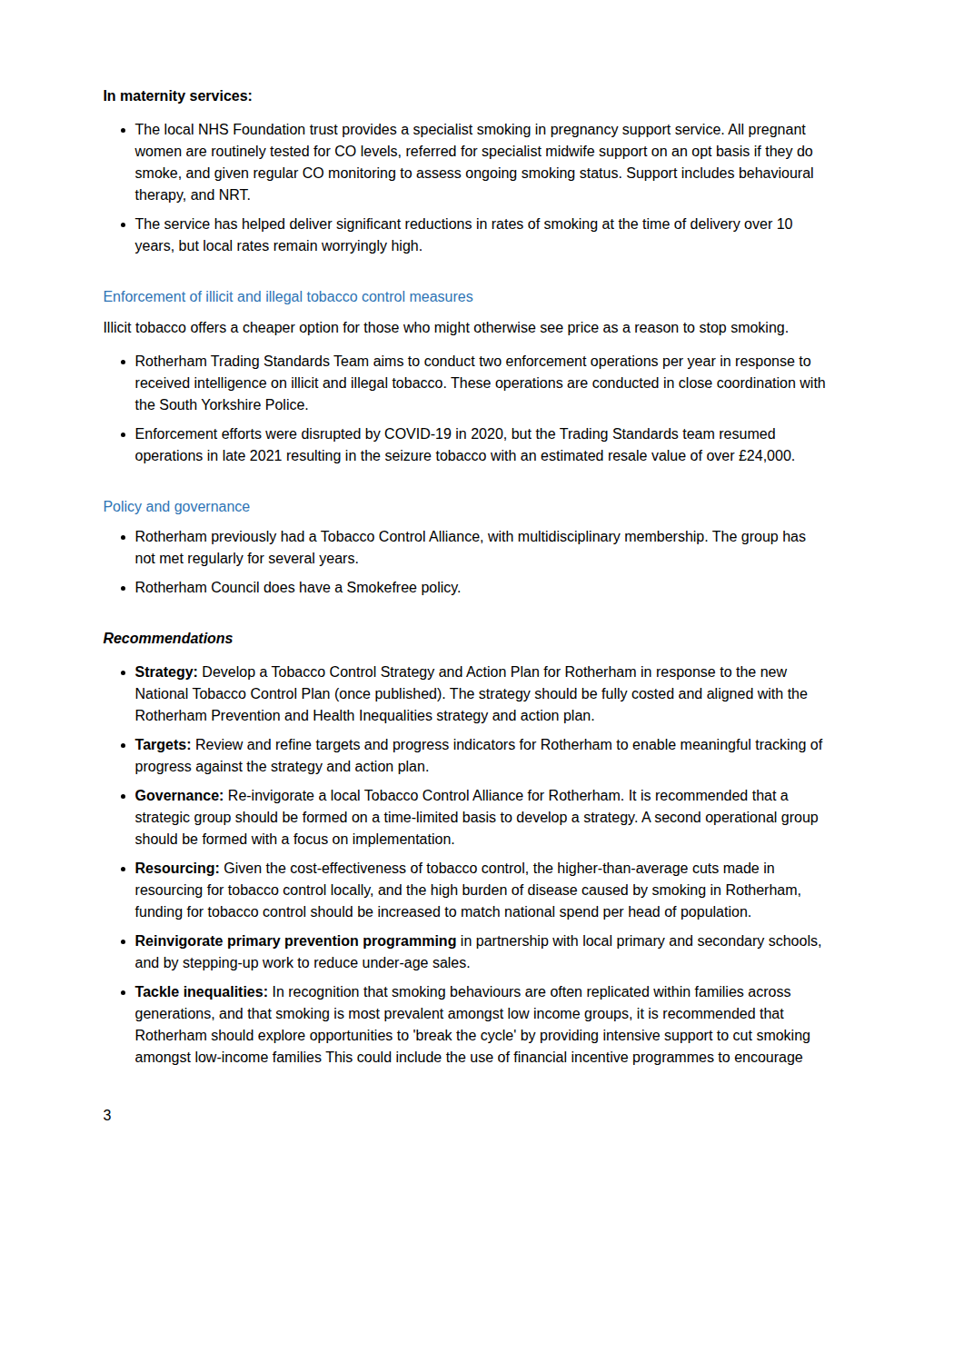In maternity services:
The local NHS Foundation trust provides a specialist smoking in pregnancy support service. All pregnant women are routinely tested for CO levels, referred for specialist midwife support on an opt basis if they do smoke, and given regular CO monitoring to assess ongoing smoking status. Support includes behavioural therapy, and NRT.
The service has helped deliver significant reductions in rates of smoking at the time of delivery over 10 years, but local rates remain worryingly high.
Enforcement of illicit and illegal tobacco control measures
Illicit tobacco offers a cheaper option for those who might otherwise see price as a reason to stop smoking.
Rotherham Trading Standards Team aims to conduct two enforcement operations per year in response to received intelligence on illicit and illegal tobacco. These operations are conducted in close coordination with the South Yorkshire Police.
Enforcement efforts were disrupted by COVID-19 in 2020, but the Trading Standards team resumed operations in late 2021 resulting in the seizure tobacco with an estimated resale value of over £24,000.
Policy and governance
Rotherham previously had a Tobacco Control Alliance, with multidisciplinary membership. The group has not met regularly for several years.
Rotherham Council does have a Smokefree policy.
Recommendations
Strategy: Develop a Tobacco Control Strategy and Action Plan for Rotherham in response to the new National Tobacco Control Plan (once published). The strategy should be fully costed and aligned with the Rotherham Prevention and Health Inequalities strategy and action plan.
Targets: Review and refine targets and progress indicators for Rotherham to enable meaningful tracking of progress against the strategy and action plan.
Governance: Re-invigorate a local Tobacco Control Alliance for Rotherham. It is recommended that a strategic group should be formed on a time-limited basis to develop a strategy. A second operational group should be formed with a focus on implementation.
Resourcing: Given the cost-effectiveness of tobacco control, the higher-than-average cuts made in resourcing for tobacco control locally, and the high burden of disease caused by smoking in Rotherham, funding for tobacco control should be increased to match national spend per head of population.
Reinvigorate primary prevention programming in partnership with local primary and secondary schools, and by stepping-up work to reduce under-age sales.
Tackle inequalities: In recognition that smoking behaviours are often replicated within families across generations, and that smoking is most prevalent amongst low income groups, it is recommended that Rotherham should explore opportunities to 'break the cycle' by providing intensive support to cut smoking amongst low-income families This could include the use of financial incentive programmes to encourage
3